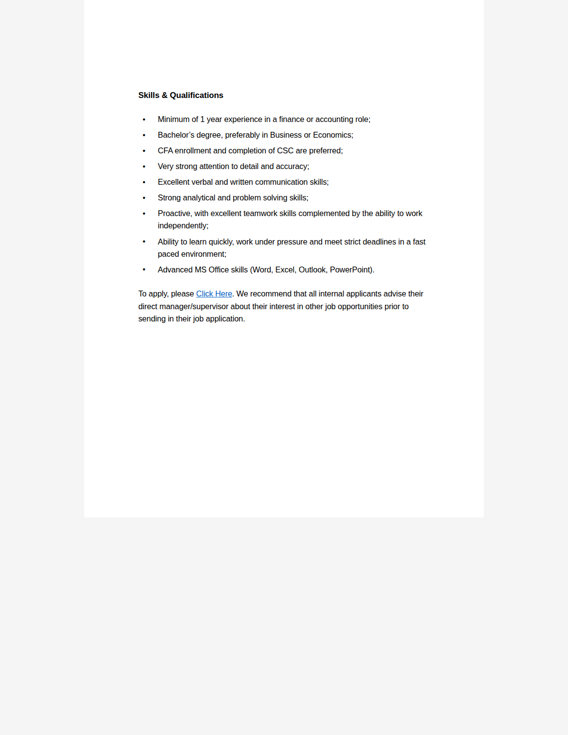Skills & Qualifications
Minimum of 1 year experience in a finance or accounting role;
Bachelor’s degree, preferably in Business or Economics;
CFA enrollment and completion of CSC are preferred;
Very strong attention to detail and accuracy;
Excellent verbal and written communication skills;
Strong analytical and problem solving skills;
Proactive, with excellent teamwork skills complemented by the ability to work independently;
Ability to learn quickly, work under pressure and meet strict deadlines in a fast paced environment;
Advanced MS Office skills (Word, Excel, Outlook, PowerPoint).
To apply, please Click Here. We recommend that all internal applicants advise their
direct manager/supervisor about their interest in other job opportunities prior to sending in their job application.